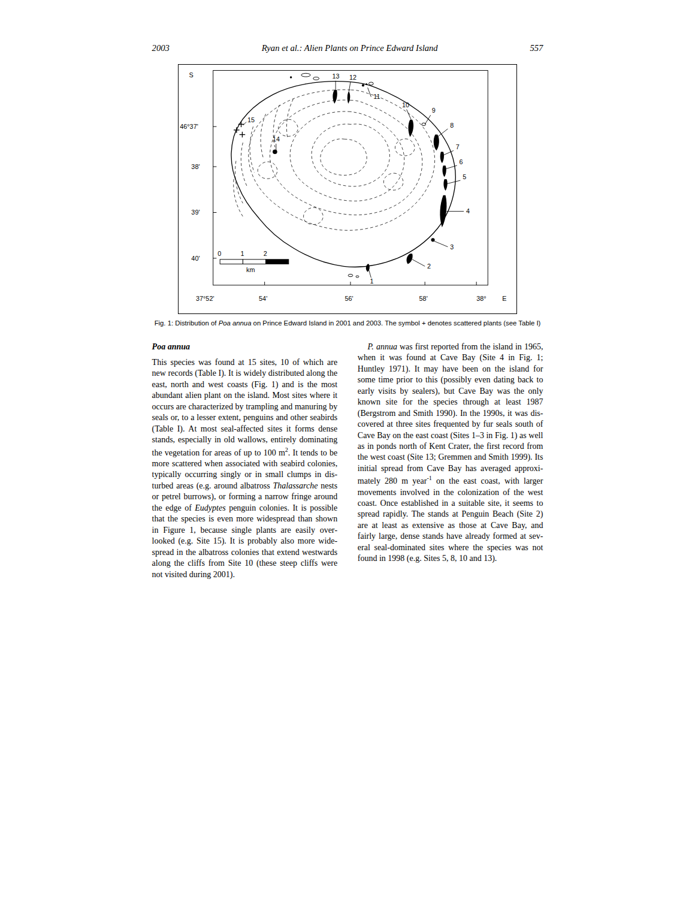2003 Ryan et al.: Alien Plants on Prince Edward Island 557
S 46°37' 38' 39' 40' 37°52' 54' 56' 58' 38° E 13 12 11 10 9 8 7 6 5 4 3 2 1 14 15 0 1 2 km
Fig. 1: Distribution of Poa annua on Prince Edward Island in 2001 and 2003. The symbol + denotes scattered plants (see Table I)
Poa annua
This species was found at 15 sites, 10 of which are new records (Table I). It is widely distributed along the east, north and west coasts (Fig. 1) and is the most abundant alien plant on the island. Most sites where it occurs are characterized by trampling and manuring by seals or, to a lesser extent, penguins and other seabirds (Table I). At most seal-affected sites it forms dense stands, especially in old wallows, entirely dominating the vegetation for areas of up to 100 m2. It tends to be more scattered when associated with seabird colonies, typically occurring singly or in small clumps in disturbed areas (e.g. around albatross Thalassarche nests or petrel burrows), or forming a narrow fringe around the edge of Eudyptes penguin colonies. It is possible that the species is even more widespread than shown in Figure 1, because single plants are easily overlooked (e.g. Site 15). It is probably also more widespread in the albatross colonies that extend westwards along the cliffs from Site 10 (these steep cliffs were not visited during 2001).
P. annua was first reported from the island in 1965, when it was found at Cave Bay (Site 4 in Fig. 1; Huntley 1971). It may have been on the island for some time prior to this (possibly even dating back to early visits by sealers), but Cave Bay was the only known site for the species through at least 1987 (Bergstrom and Smith 1990). In the 1990s, it was discovered at three sites frequented by fur seals south of Cave Bay on the east coast (Sites 1–3 in Fig. 1) as well as in ponds north of Kent Crater, the first record from the west coast (Site 13; Gremmen and Smith 1999). Its initial spread from Cave Bay has averaged approximately 280 m year-1 on the east coast, with larger movements involved in the colonization of the west coast. Once established in a suitable site, it seems to spread rapidly. The stands at Penguin Beach (Site 2) are at least as extensive as those at Cave Bay, and fairly large, dense stands have already formed at several seal-dominated sites where the species was not found in 1998 (e.g. Sites 5, 8, 10 and 13).